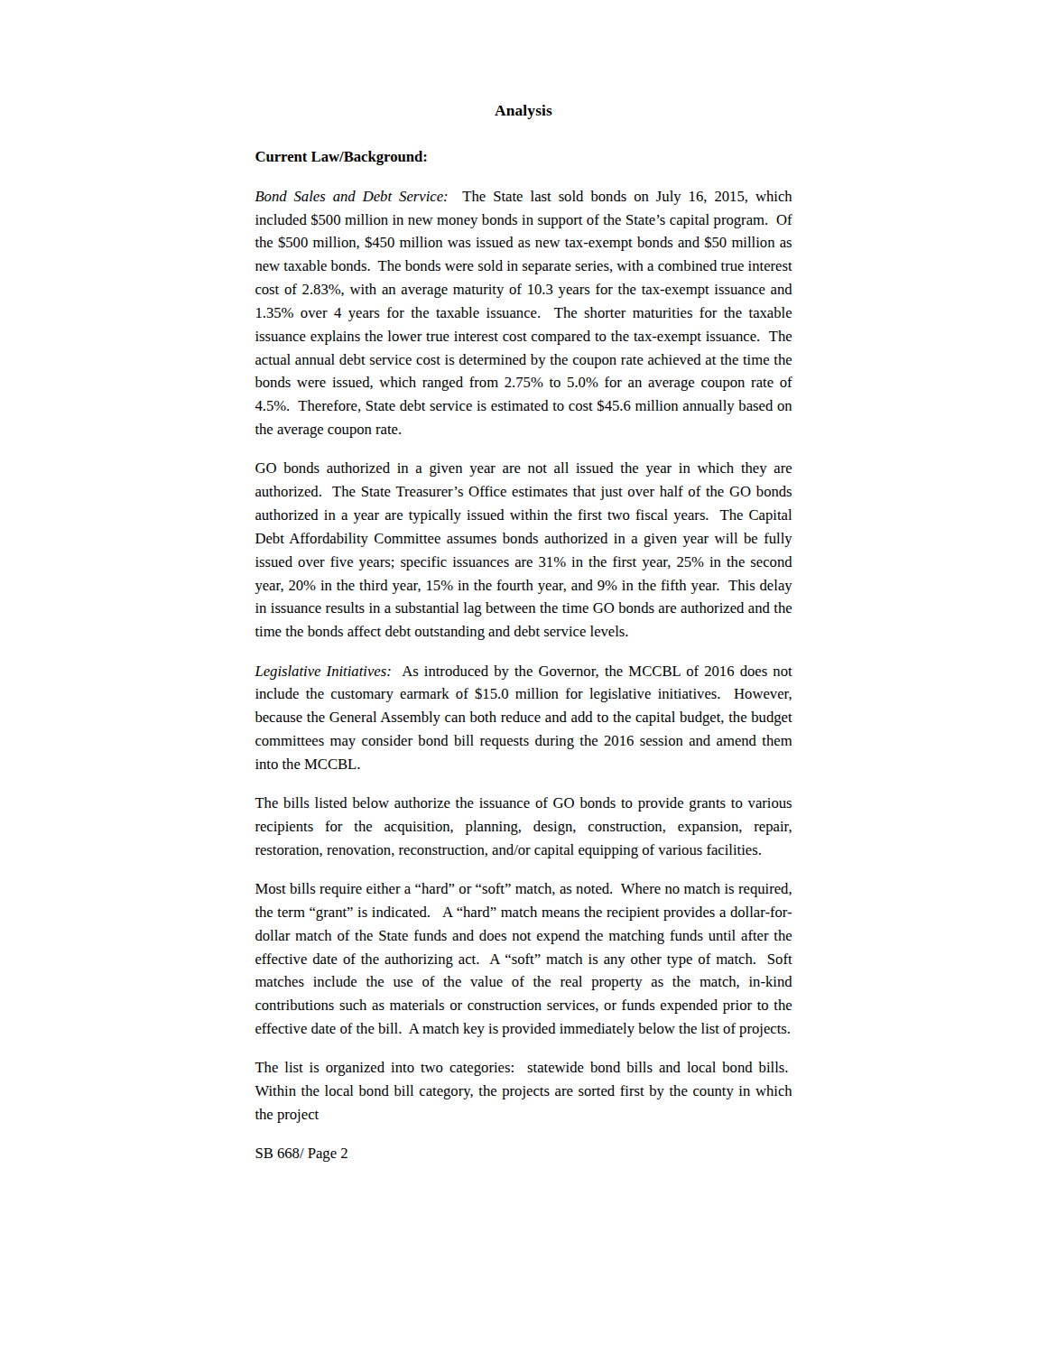Analysis
Current Law/Background:
Bond Sales and Debt Service: The State last sold bonds on July 16, 2015, which included $500 million in new money bonds in support of the State’s capital program. Of the $500 million, $450 million was issued as new tax-exempt bonds and $50 million as new taxable bonds. The bonds were sold in separate series, with a combined true interest cost of 2.83%, with an average maturity of 10.3 years for the tax-exempt issuance and 1.35% over 4 years for the taxable issuance. The shorter maturities for the taxable issuance explains the lower true interest cost compared to the tax-exempt issuance. The actual annual debt service cost is determined by the coupon rate achieved at the time the bonds were issued, which ranged from 2.75% to 5.0% for an average coupon rate of 4.5%. Therefore, State debt service is estimated to cost $45.6 million annually based on the average coupon rate.
GO bonds authorized in a given year are not all issued the year in which they are authorized. The State Treasurer’s Office estimates that just over half of the GO bonds authorized in a year are typically issued within the first two fiscal years. The Capital Debt Affordability Committee assumes bonds authorized in a given year will be fully issued over five years; specific issuances are 31% in the first year, 25% in the second year, 20% in the third year, 15% in the fourth year, and 9% in the fifth year. This delay in issuance results in a substantial lag between the time GO bonds are authorized and the time the bonds affect debt outstanding and debt service levels.
Legislative Initiatives: As introduced by the Governor, the MCCBL of 2016 does not include the customary earmark of $15.0 million for legislative initiatives. However, because the General Assembly can both reduce and add to the capital budget, the budget committees may consider bond bill requests during the 2016 session and amend them into the MCCBL.
The bills listed below authorize the issuance of GO bonds to provide grants to various recipients for the acquisition, planning, design, construction, expansion, repair, restoration, renovation, reconstruction, and/or capital equipping of various facilities.
Most bills require either a “hard” or “soft” match, as noted. Where no match is required, the term “grant” is indicated. A “hard” match means the recipient provides a dollar-for-dollar match of the State funds and does not expend the matching funds until after the effective date of the authorizing act. A “soft” match is any other type of match. Soft matches include the use of the value of the real property as the match, in-kind contributions such as materials or construction services, or funds expended prior to the effective date of the bill. A match key is provided immediately below the list of projects.
The list is organized into two categories: statewide bond bills and local bond bills. Within the local bond bill category, the projects are sorted first by the county in which the project
SB 668/ Page 2